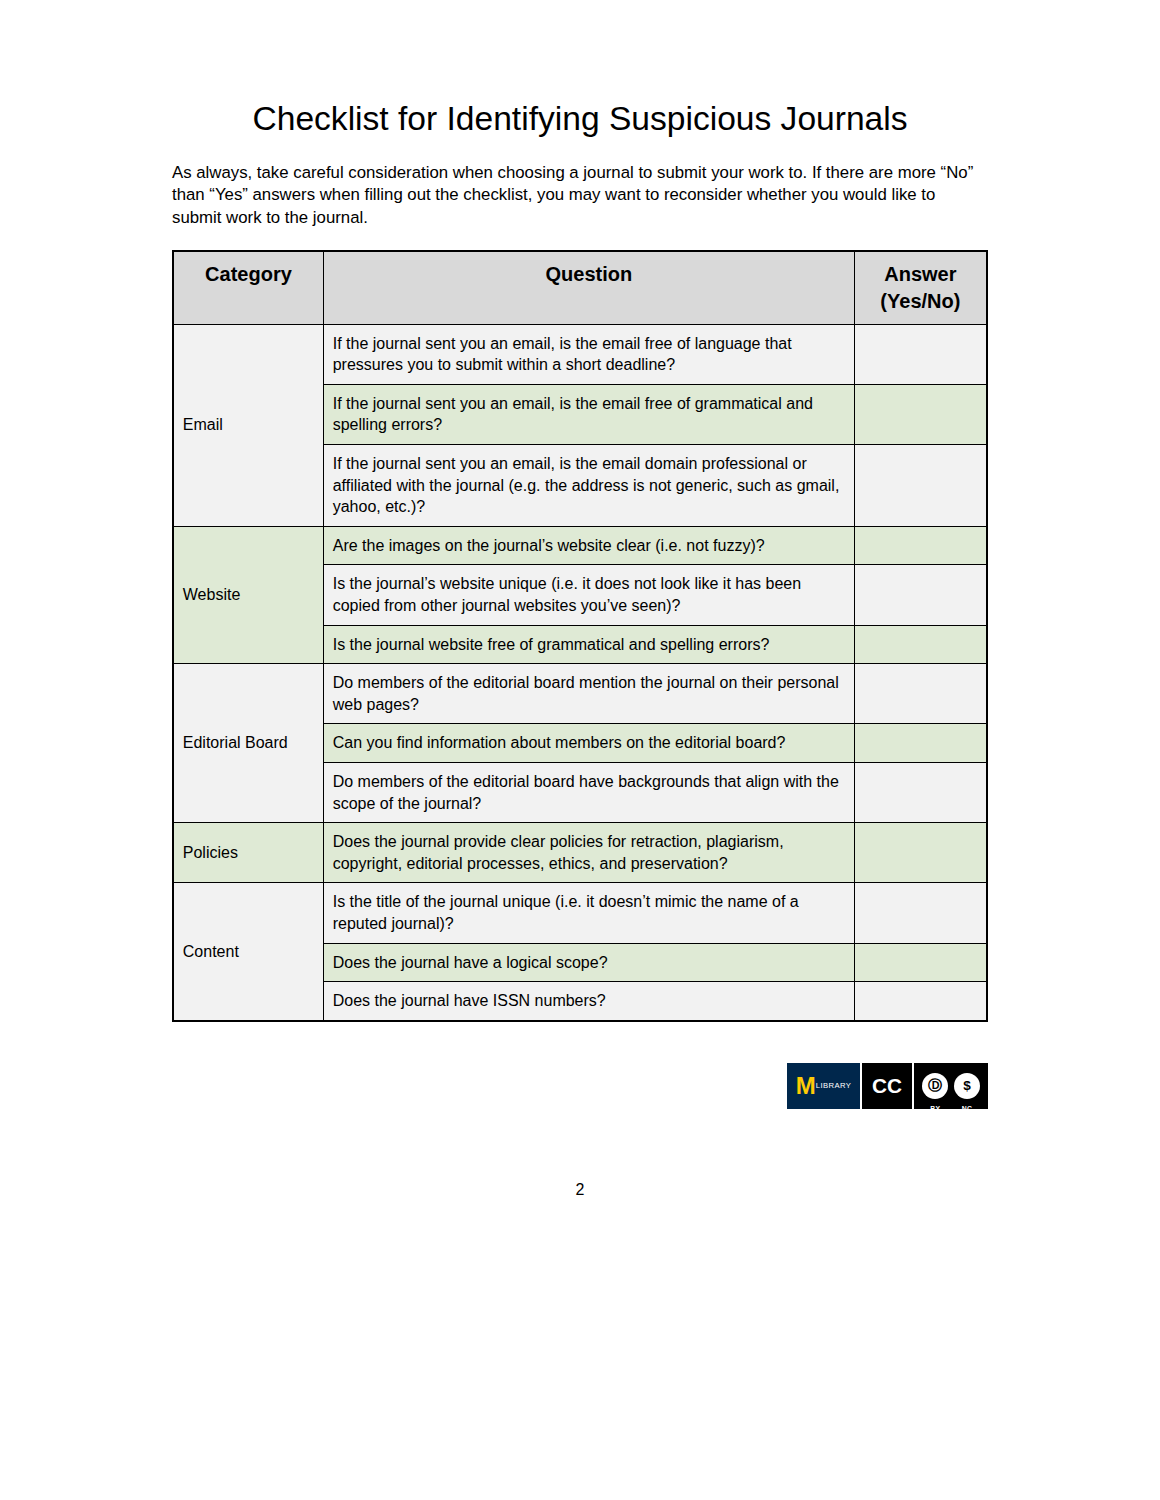Checklist for Identifying Suspicious Journals
As always, take careful consideration when choosing a journal to submit your work to. If there are more “No” than “Yes” answers when filling out the checklist, you may want to reconsider whether you would like to submit work to the journal.
| Category | Question | Answer (Yes/No) |
| --- | --- | --- |
| Email | If the journal sent you an email, is the email free of language that pressures you to submit within a short deadline? | |
| If the journal sent you an email, is the email free of grammatical and spelling errors? | |
| If the journal sent you an email, is the email domain professional or affiliated with the journal (e.g. the address is not generic, such as gmail, yahoo, etc.)? | |
| Website | Are the images on the journal’s website clear (i.e. not fuzzy)? | |
| Is the journal’s website unique (i.e. it does not look like it has been copied from other journal websites you’ve seen)? | |
| Is the journal website free of grammatical and spelling errors? | |
| Editorial Board | Do members of the editorial board mention the journal on their personal web pages? | |
| Can you find information about members on the editorial board? | |
| Do members of the editorial board have backgrounds that align with the scope of the journal? | |
| Policies | Does the journal provide clear policies for retraction, plagiarism, copyright, editorial processes, ethics, and preservation? | |
| Content | Is the title of the journal unique (i.e. it doesn’t mimic the name of a reputed journal)? | |
| Does the journal have a logical scope? | |
| Does the journal have ISSN numbers? | |
MLIBRARY
CC
ⒹBY
$NC
2